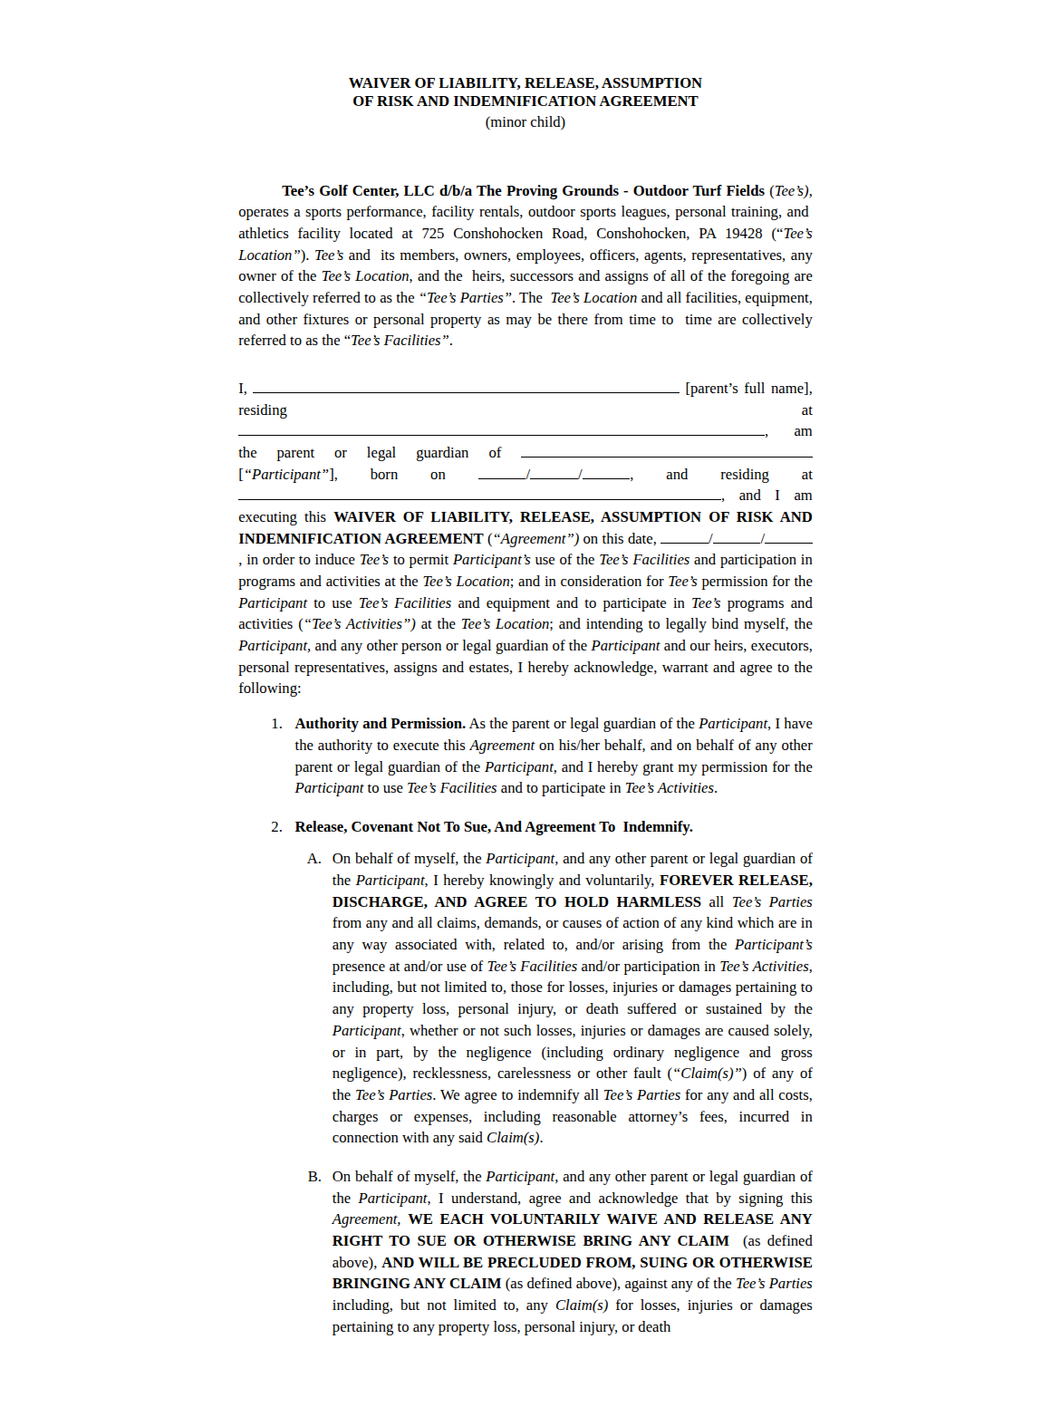WAIVER OF LIABILITY, RELEASE, ASSUMPTION OF RISK AND INDEMNIFICATION AGREEMENT (minor child)
Tee’s Golf Center, LLC d/b/a The Proving Grounds - Outdoor Turf Fields (Tee’s), operates a sports performance, facility rentals, outdoor sports leagues, personal training, and athletics facility located at 725 Conshohocken Road, Conshohocken, PA 19428 (“Tee’s Location”). Tee’s and its members, owners, employees, officers, agents, representatives, any owner of the Tee’s Location, and the heirs, successors and assigns of all of the foregoing are collectively referred to as the “Tee’s Parties”. The Tee’s Location and all facilities, equipment, and other fixtures or personal property as may be there from time to time are collectively referred to as the “Tee’s Facilities”.
I, [parent’s full name], residing at , am the parent or legal guardian of [“Participant”], born on / / , and residing at , and I am executing this WAIVER OF LIABILITY, RELEASE, ASSUMPTION OF RISK AND INDEMNIFICATION AGREEMENT (“Agreement”) on this date, / / , in order to induce Tee’s to permit Participant’s use of the Tee’s Facilities and participation in programs and activities at the Tee’s Location; and in consideration for Tee’s permission for the Participant to use Tee’s Facilities and equipment and to participate in Tee’s programs and activities (“Tee’s Activities”) at the Tee’s Location; and intending to legally bind myself, the Participant, and any other person or legal guardian of the Participant and our heirs, executors, personal representatives, assigns and estates, I hereby acknowledge, warrant and agree to the following:
Authority and Permission. As the parent or legal guardian of the Participant, I have the authority to execute this Agreement on his/her behalf, and on behalf of any other parent or legal guardian of the Participant, and I hereby grant my permission for the Participant to use Tee’s Facilities and to participate in Tee’s Activities.
Release, Covenant Not To Sue, And Agreement To Indemnify.
On behalf of myself, the Participant, and any other parent or legal guardian of the Participant, I hereby knowingly and voluntarily, FOREVER RELEASE, DISCHARGE, AND AGREE TO HOLD HARMLESS all Tee’s Parties from any and all claims, demands, or causes of action of any kind which are in any way associated with, related to, and/or arising from the Participant’s presence at and/or use of Tee’s Facilities and/or participation in Tee’s Activities, including, but not limited to, those for losses, injuries or damages pertaining to any property loss, personal injury, or death suffered or sustained by the Participant, whether or not such losses, injuries or damages are caused solely, or in part, by the negligence (including ordinary negligence and gross negligence), recklessness, carelessness or other fault (“Claim(s)”) of any of the Tee’s Parties. We agree to indemnify all Tee’s Parties for any and all costs, charges or expenses, including reasonable attorney’s fees, incurred in connection with any said Claim(s).
On behalf of myself, the Participant, and any other parent or legal guardian of the Participant, I understand, agree and acknowledge that by signing this Agreement, WE EACH VOLUNTARILY WAIVE AND RELEASE ANY RIGHT TO SUE OR OTHERWISE BRING ANY CLAIM (as defined above), AND WILL BE PRECLUDED FROM, SUING OR OTHERWISE BRINGING ANY CLAIM (as defined above), against any of the Tee’s Parties including, but not limited to, any Claim(s) for losses, injuries or damages pertaining to any property loss, personal injury, or death